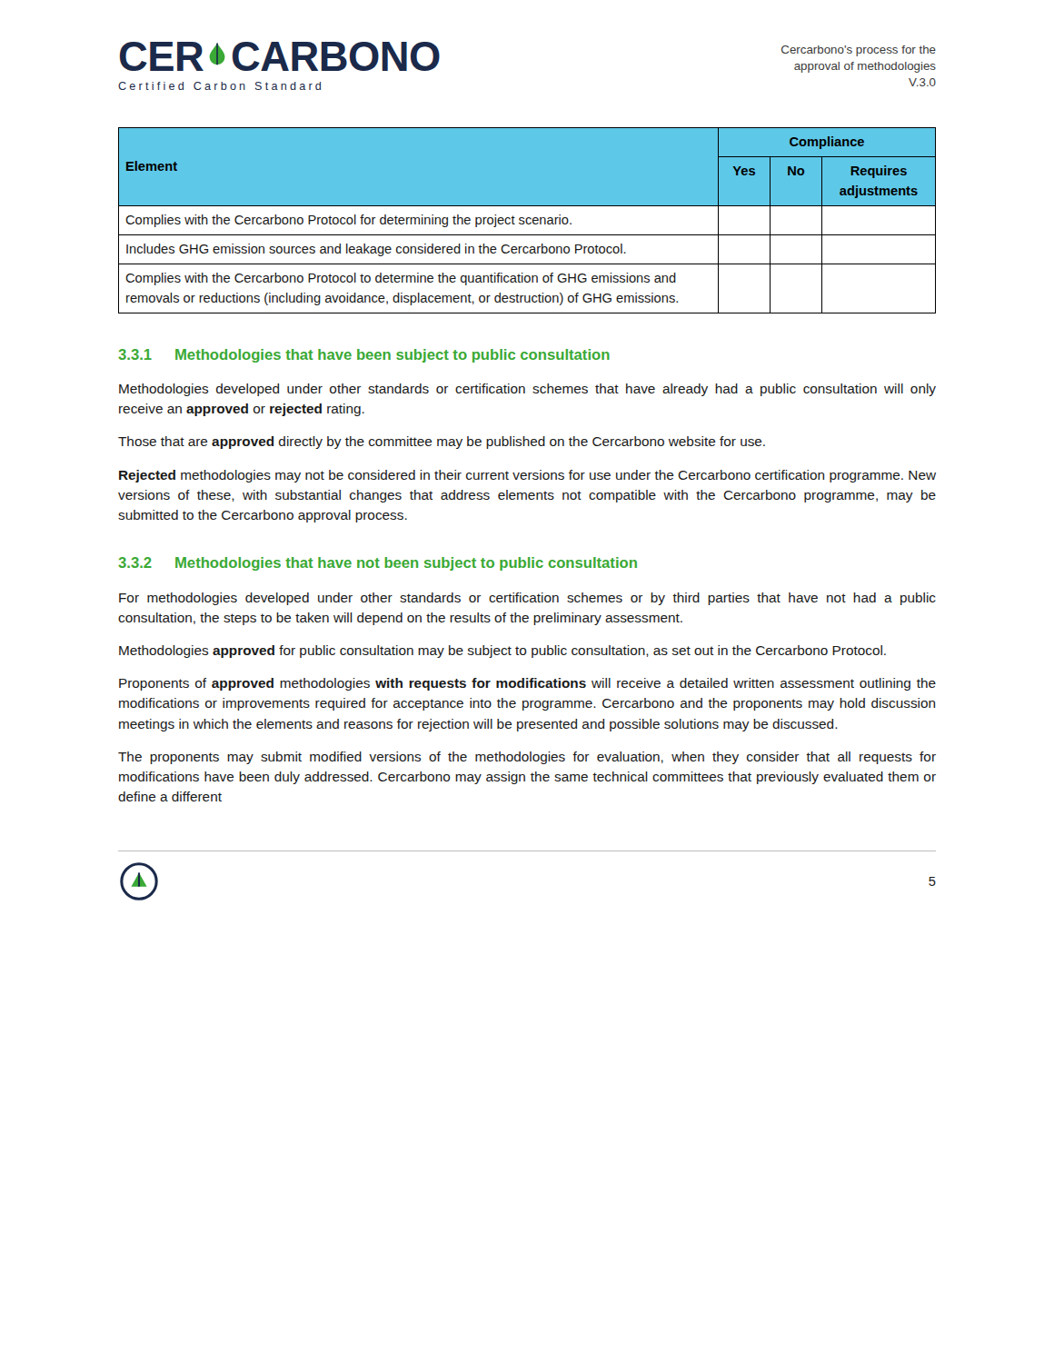CER CARBONO
Certified Carbon Standard
Cercarbono's process for the
approval of methodologies
V.3.0
| Element | Compliance |
| --- | --- |
| Yes | No | Requires adjustments |
| Complies with the Cercarbono Protocol for determining the project scenario. | | | |
| Includes GHG emission sources and leakage considered in the Cercarbono Protocol. | | | |
| Complies with the Cercarbono Protocol to determine the quantification of GHG emissions and removals or reductions (including avoidance, displacement, or destruction) of GHG emissions. | | | |
3.3.1 Methodologies that have been subject to public consultation
Methodologies developed under other standards or certification schemes that have already had a public consultation will only receive an approved or rejected rating.
Those that are approved directly by the committee may be published on the Cercarbono website for use.
Rejected methodologies may not be considered in their current versions for use under the Cercarbono certification programme. New versions of these, with substantial changes that address elements not compatible with the Cercarbono programme, may be submitted to the Cercarbono approval process.
3.3.2 Methodologies that have not been subject to public consultation
For methodologies developed under other standards or certification schemes or by third parties that have not had a public consultation, the steps to be taken will depend on the results of the preliminary assessment.
Methodologies approved for public consultation may be subject to public consultation, as set out in the Cercarbono Protocol.
Proponents of approved methodologies with requests for modifications will receive a detailed written assessment outlining the modifications or improvements required for acceptance into the programme. Cercarbono and the proponents may hold discussion meetings in which the elements and reasons for rejection will be presented and possible solutions may be discussed.
The proponents may submit modified versions of the methodologies for evaluation, when they consider that all requests for modifications have been duly addressed. Cercarbono may assign the same technical committees that previously evaluated them or define a different
5